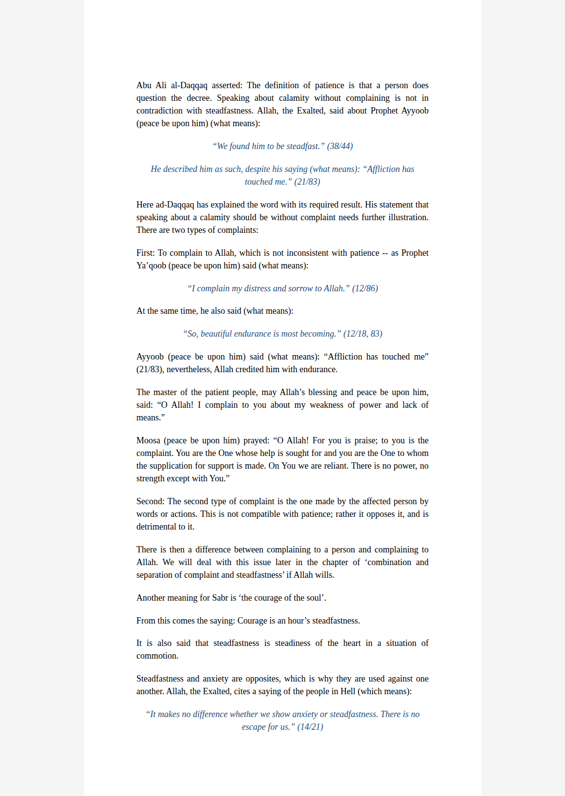Abu Ali al-Daqqaq asserted: The definition of patience is that a person does question the decree. Speaking about calamity without complaining is not in contradiction with steadfastness. Allah, the Exalted, said about Prophet Ayyoob (peace be upon him) (what means):
“We found him to be steadfast.” (38/44)
He described him as such, despite his saying (what means): “Affliction has touched me.” (21/83)
Here ad-Daqqaq has explained the word with its required result. His statement that speaking about a calamity should be without complaint needs further illustration. There are two types of complaints:
First: To complain to Allah, which is not inconsistent with patience -- as Prophet Ya’qoob (peace be upon him) said (what means):
“I complain my distress and sorrow to Allah.” (12/86)
At the same time, he also said (what means):
“So, beautiful endurance is most becoming.” (12/18, 83)
Ayyoob (peace be upon him) said (what means): “Affliction has touched me” (21/83), nevertheless, Allah credited him with endurance.
The master of the patient people, may Allah’s blessing and peace be upon him, said: “O Allah! I complain to you about my weakness of power and lack of means.”
Moosa (peace be upon him) prayed: “O Allah! For you is praise; to you is the complaint. You are the One whose help is sought for and you are the One to whom the supplication for support is made. On You we are reliant. There is no power, no strength except with You.”
Second: The second type of complaint is the one made by the affected person by words or actions. This is not compatible with patience; rather it opposes it, and is detrimental to it.
There is then a difference between complaining to a person and complaining to Allah. We will deal with this issue later in the chapter of ‘combination and separation of complaint and steadfastness’ if Allah wills.
Another meaning for Sabr is ‘the courage of the soul’.
From this comes the saying: Courage is an hour’s steadfastness.
It is also said that steadfastness is steadiness of the heart in a situation of commotion.
Steadfastness and anxiety are opposites, which is why they are used against one another. Allah, the Exalted, cites a saying of the people in Hell (which means):
“It makes no difference whether we show anxiety or steadfastness. There is no escape for us.” (14/21)